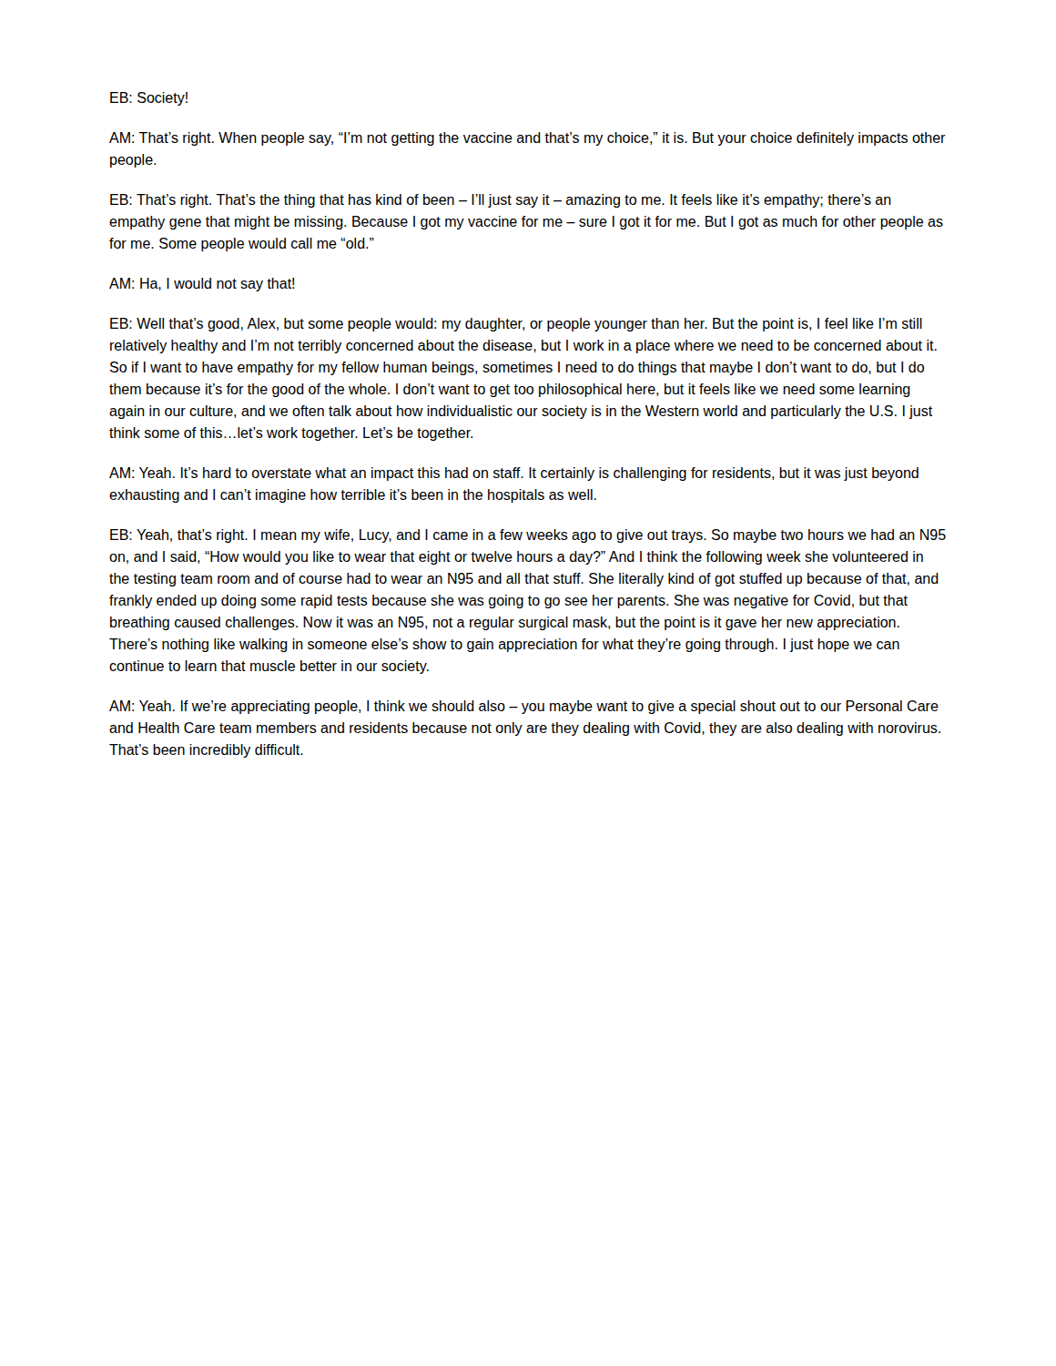EB: Society!
AM: That’s right. When people say, “I’m not getting the vaccine and that’s my choice,” it is. But your choice definitely impacts other people.
EB: That’s right. That’s the thing that has kind of been – I’ll just say it – amazing to me. It feels like it’s empathy; there’s an empathy gene that might be missing. Because I got my vaccine for me – sure I got it for me. But I got as much for other people as for me. Some people would call me “old.”
AM: Ha, I would not say that!
EB: Well that’s good, Alex, but some people would: my daughter, or people younger than her. But the point is, I feel like I’m still relatively healthy and I’m not terribly concerned about the disease, but I work in a place where we need to be concerned about it. So if I want to have empathy for my fellow human beings, sometimes I need to do things that maybe I don’t want to do, but I do them because it’s for the good of the whole. I don’t want to get too philosophical here, but it feels like we need some learning again in our culture, and we often talk about how individualistic our society is in the Western world and particularly the U.S. I just think some of this…let’s work together. Let’s be together.
AM: Yeah. It’s hard to overstate what an impact this had on staff. It certainly is challenging for residents, but it was just beyond exhausting and I can’t imagine how terrible it’s been in the hospitals as well.
EB: Yeah, that’s right. I mean my wife, Lucy, and I came in a few weeks ago to give out trays. So maybe two hours we had an N95 on, and I said, “How would you like to wear that eight or twelve hours a day?” And I think the following week she volunteered in the testing team room and of course had to wear an N95 and all that stuff. She literally kind of got stuffed up because of that, and frankly ended up doing some rapid tests because she was going to go see her parents. She was negative for Covid, but that breathing caused challenges. Now it was an N95, not a regular surgical mask, but the point is it gave her new appreciation. There’s nothing like walking in someone else’s show to gain appreciation for what they’re going through. I just hope we can continue to learn that muscle better in our society.
AM: Yeah. If we’re appreciating people, I think we should also – you maybe want to give a special shout out to our Personal Care and Health Care team members and residents because not only are they dealing with Covid, they are also dealing with norovirus. That’s been incredibly difficult.